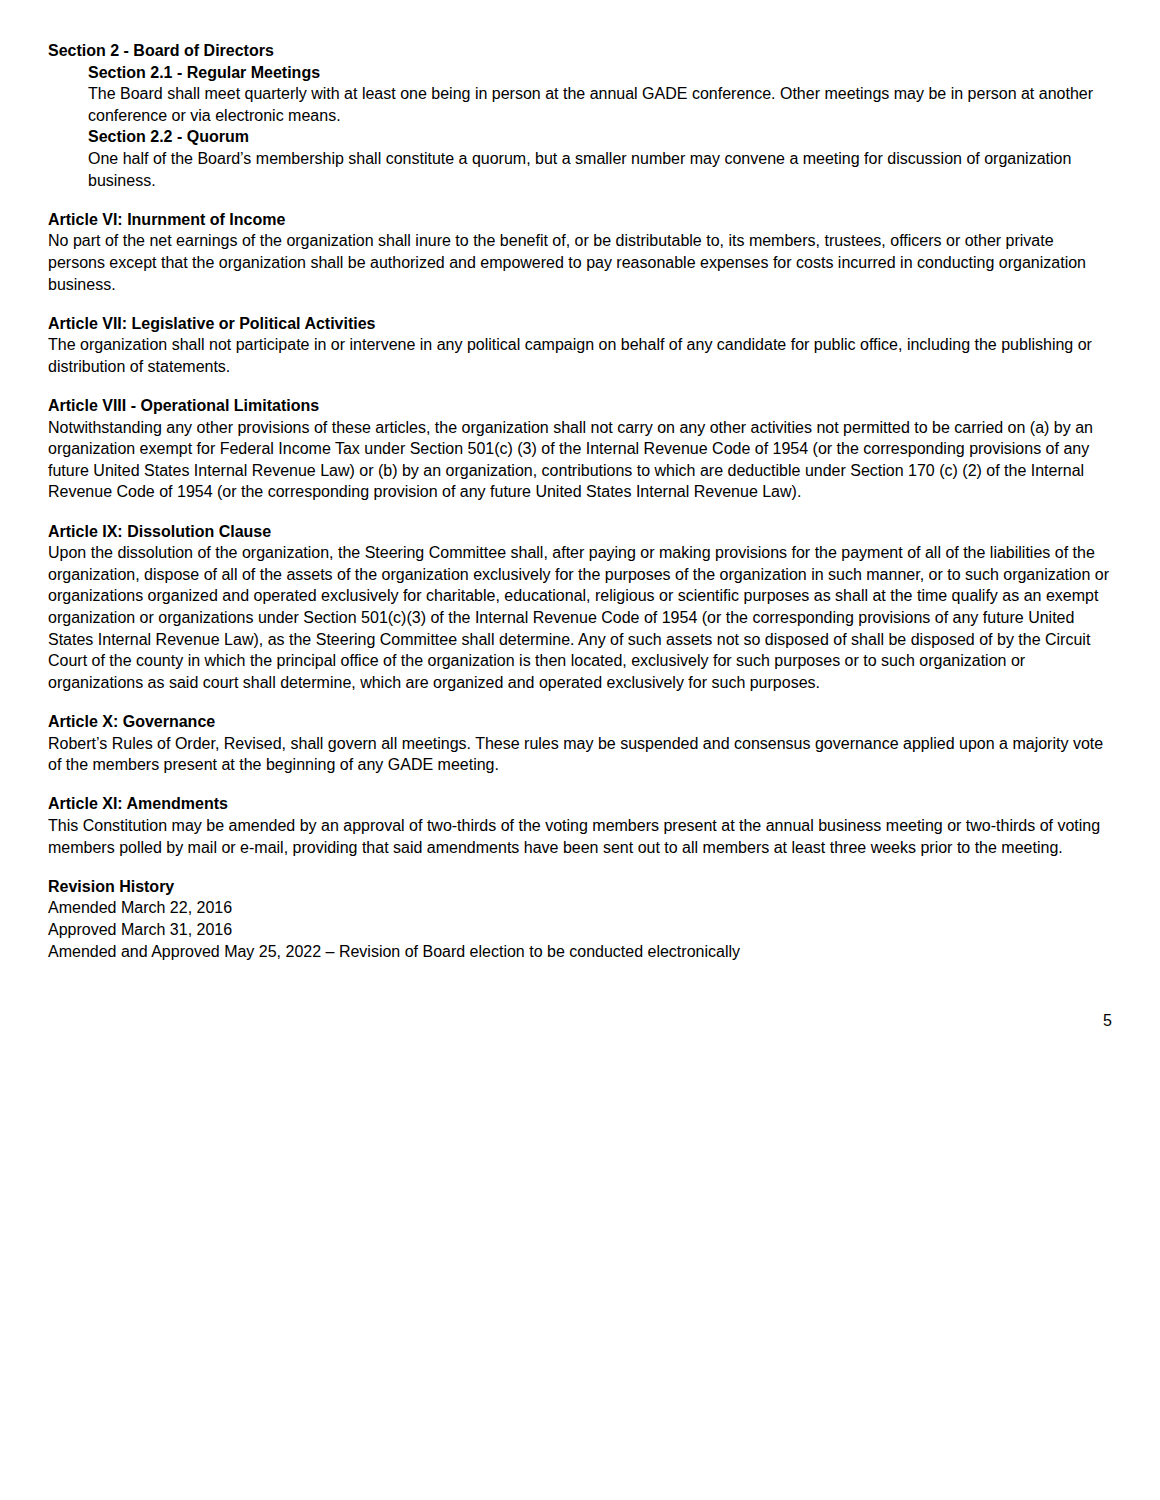Section 2 - Board of Directors
Section 2.1 - Regular Meetings
The Board shall meet quarterly with at least one being in person at the annual GADE conference. Other meetings may be in person at another conference or via electronic means.
Section 2.2 - Quorum
One half of the Board’s membership shall constitute a quorum, but a smaller number may convene a meeting for discussion of organization business.
Article VI: Inurnment of Income
No part of the net earnings of the organization shall inure to the benefit of, or be distributable to, its members, trustees, officers or other private persons except that the organization shall be authorized and empowered to pay reasonable expenses for costs incurred in conducting organization business.
Article VII: Legislative or Political Activities
The organization shall not participate in or intervene in any political campaign on behalf of any candidate for public office, including the publishing or distribution of statements.
Article VIII - Operational Limitations
Notwithstanding any other provisions of these articles, the organization shall not carry on any other activities not permitted to be carried on (a) by an organization exempt for Federal Income Tax under Section 501(c) (3) of the Internal Revenue Code of 1954 (or the corresponding provisions of any future United States Internal Revenue Law) or (b) by an organization, contributions to which are deductible under Section 170 (c) (2) of the Internal Revenue Code of 1954 (or the corresponding provision of any future United States Internal Revenue Law).
Article IX: Dissolution Clause
Upon the dissolution of the organization, the Steering Committee shall, after paying or making provisions for the payment of all of the liabilities of the organization, dispose of all of the assets of the organization exclusively for the purposes of the organization in such manner, or to such organization or organizations organized and operated exclusively for charitable, educational, religious or scientific purposes as shall at the time qualify as an exempt organization or organizations under Section 501(c)(3) of the Internal Revenue Code of 1954 (or the corresponding provisions of any future United States Internal Revenue Law), as the Steering Committee shall determine. Any of such assets not so disposed of shall be disposed of by the Circuit Court of the county in which the principal office of the organization is then located, exclusively for such purposes or to such organization or organizations as said court shall determine, which are organized and operated exclusively for such purposes.
Article X: Governance
Robert’s Rules of Order, Revised, shall govern all meetings. These rules may be suspended and consensus governance applied upon a majority vote of the members present at the beginning of any GADE meeting.
Article XI: Amendments
This Constitution may be amended by an approval of two-thirds of the voting members present at the annual business meeting or two-thirds of voting members polled by mail or e-mail, providing that said amendments have been sent out to all members at least three weeks prior to the meeting.
Revision History
Amended March 22, 2016
Approved March 31, 2016
Amended and Approved May 25, 2022 – Revision of Board election to be conducted electronically
5